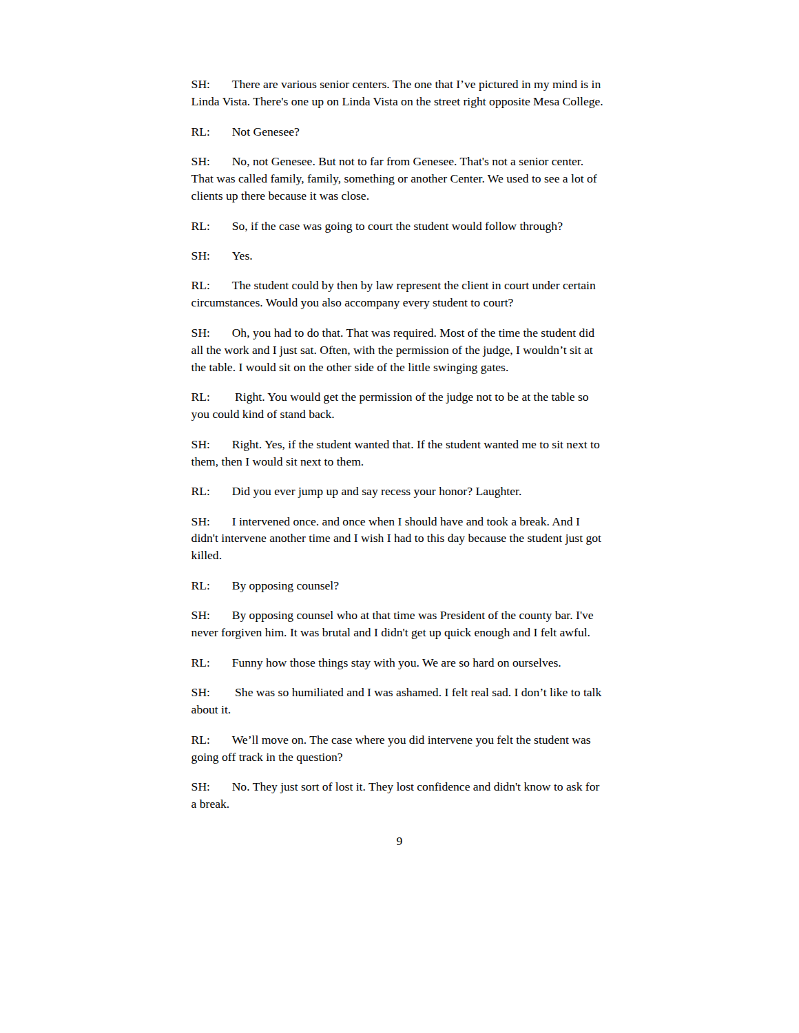SH: There are various senior centers. The one that I’ve pictured in my mind is in Linda Vista. There's one up on Linda Vista on the street right opposite Mesa College.
RL: Not Genesee?
SH: No, not Genesee. But not to far from Genesee. That's not a senior center. That was called family, family, something or another Center. We used to see a lot of clients up there because it was close.
RL: So, if the case was going to court the student would follow through?
SH: Yes.
RL: The student could by then by law represent the client in court under certain circumstances. Would you also accompany every student to court?
SH: Oh, you had to do that. That was required. Most of the time the student did all the work and I just sat. Often, with the permission of the judge, I wouldn’t sit at the table. I would sit on the other side of the little swinging gates.
RL: Right. You would get the permission of the judge not to be at the table so you could kind of stand back.
SH: Right. Yes, if the student wanted that. If the student wanted me to sit next to them, then I would sit next to them.
RL: Did you ever jump up and say recess your honor? Laughter.
SH: I intervened once. and once when I should have and took a break. And I didn't intervene another time and I wish I had to this day because the student just got killed.
RL: By opposing counsel?
SH: By opposing counsel who at that time was President of the county bar. I've never forgiven him. It was brutal and I didn't get up quick enough and I felt awful.
RL: Funny how those things stay with you. We are so hard on ourselves.
SH: She was so humiliated and I was ashamed. I felt real sad. I don’t like to talk about it.
RL: We’ll move on. The case where you did intervene you felt the student was going off track in the question?
SH: No. They just sort of lost it. They lost confidence and didn't know to ask for a break.
9